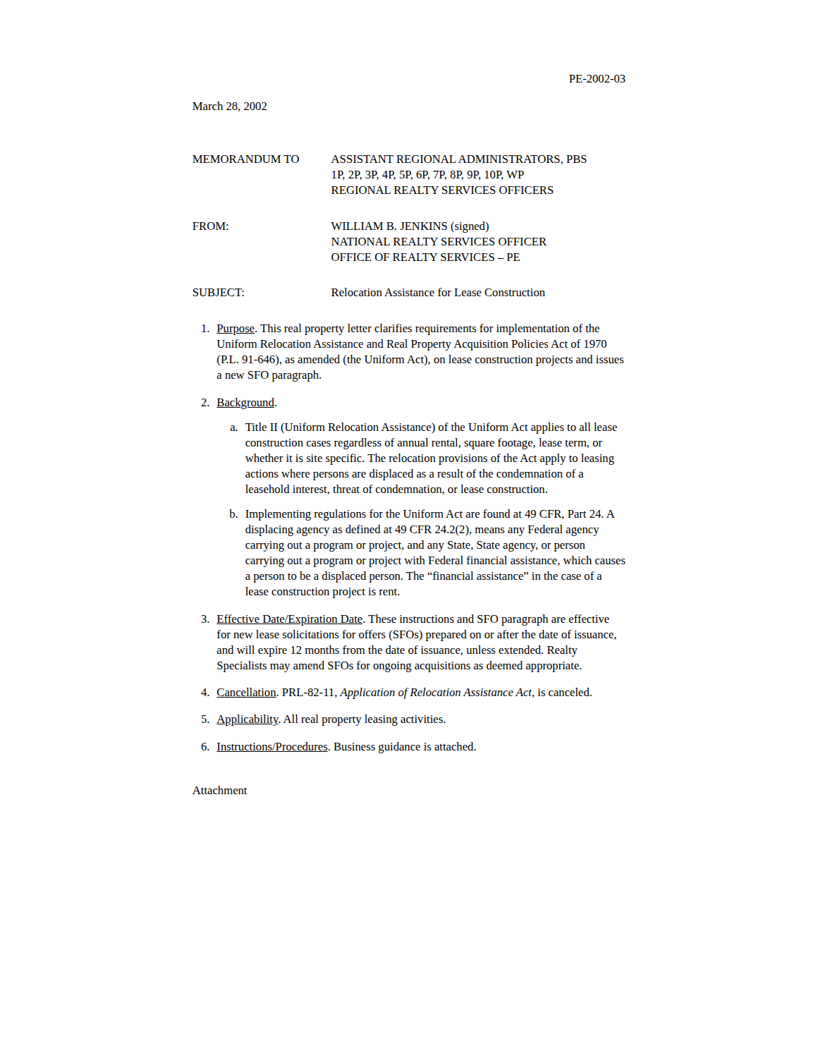PE-2002-03
March 28, 2002
| MEMORANDUM TO | ASSISTANT REGIONAL ADMINISTRATORS, PBS |
| | 1P, 2P, 3P, 4P, 5P, 6P, 7P, 8P, 9P, 10P, WP |
| | REGIONAL REALTY SERVICES OFFICERS |
| FROM: | WILLIAM B. JENKINS (signed) |
| | NATIONAL REALTY SERVICES OFFICER |
| | OFFICE OF REALTY SERVICES – PE |
| SUBJECT: | Relocation Assistance for Lease Construction |
Purpose. This real property letter clarifies requirements for implementation of the Uniform Relocation Assistance and Real Property Acquisition Policies Act of 1970 (P.L. 91-646), as amended (the Uniform Act), on lease construction projects and issues a new SFO paragraph.
Background.
Title II (Uniform Relocation Assistance) of the Uniform Act applies to all lease construction cases regardless of annual rental, square footage, lease term, or whether it is site specific. The relocation provisions of the Act apply to leasing actions where persons are displaced as a result of the condemnation of a leasehold interest, threat of condemnation, or lease construction.
Implementing regulations for the Uniform Act are found at 49 CFR, Part 24. A displacing agency as defined at 49 CFR 24.2(2), means any Federal agency carrying out a program or project, and any State, State agency, or person carrying out a program or project with Federal financial assistance, which causes a person to be a displaced person. The “financial assistance” in the case of a lease construction project is rent.
Effective Date/Expiration Date. These instructions and SFO paragraph are effective for new lease solicitations for offers (SFOs) prepared on or after the date of issuance, and will expire 12 months from the date of issuance, unless extended. Realty Specialists may amend SFOs for ongoing acquisitions as deemed appropriate.
Cancellation. PRL-82-11, Application of Relocation Assistance Act, is canceled.
Applicability. All real property leasing activities.
Instructions/Procedures. Business guidance is attached.
Attachment